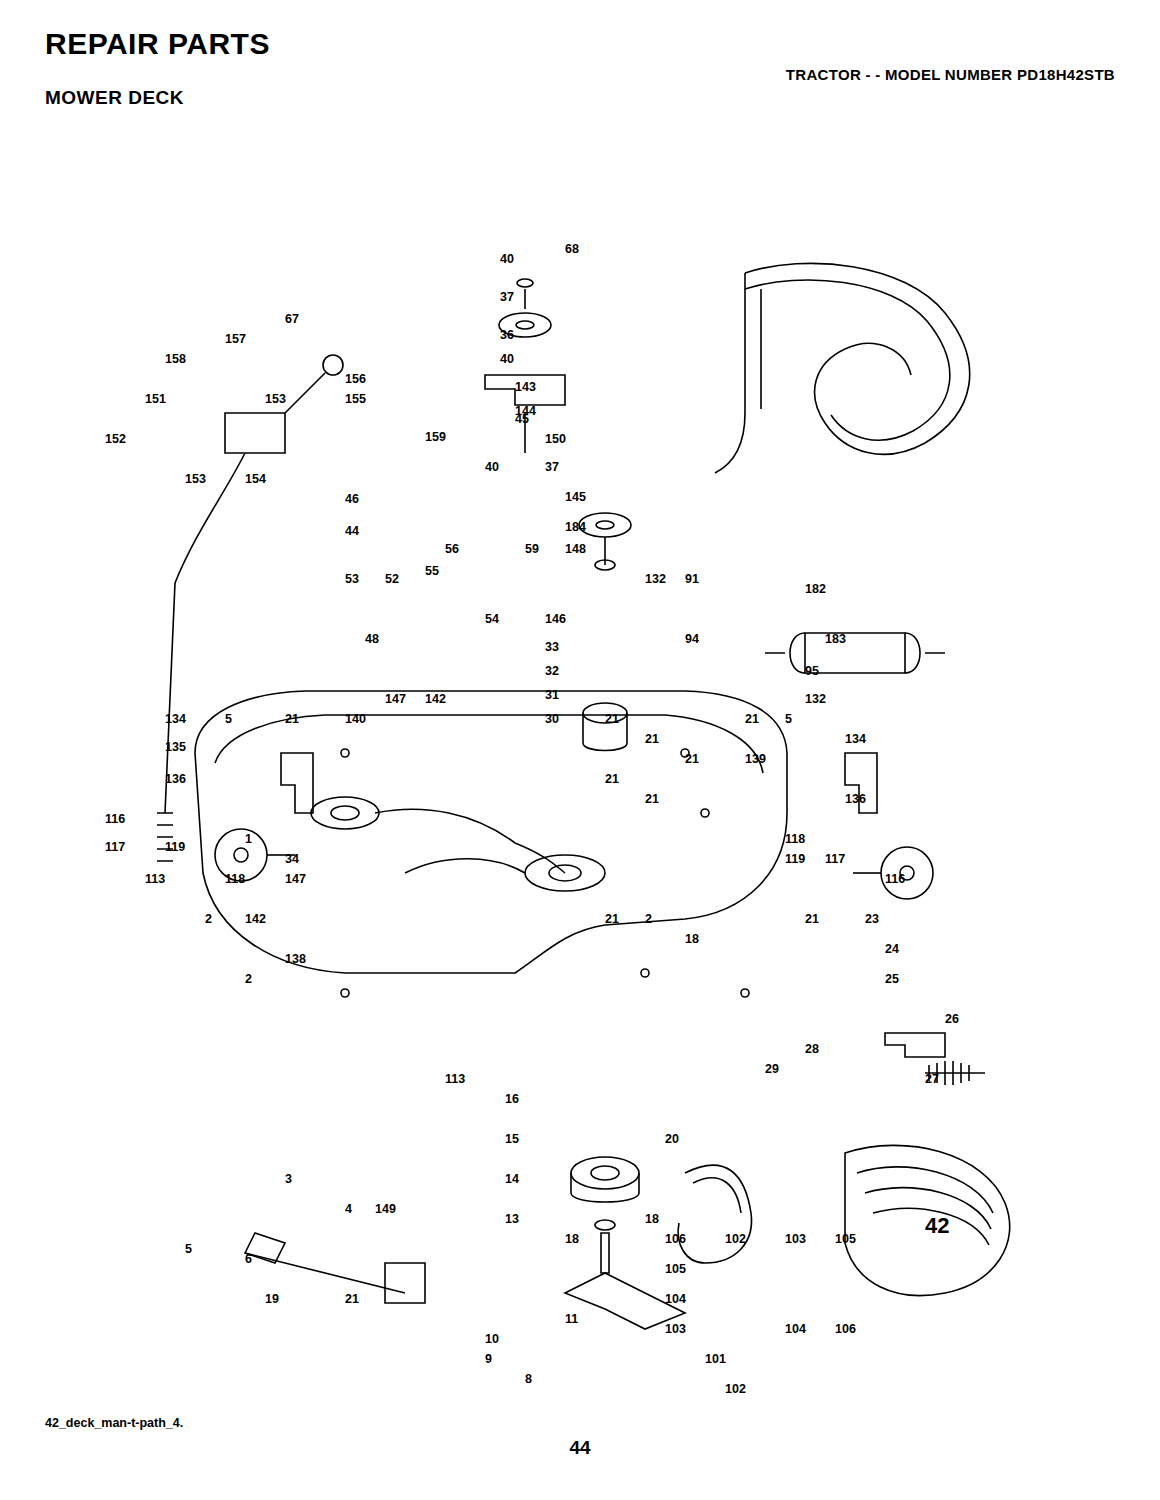REPAIR PARTS
TRACTOR - - MODEL NUMBER PD18H42STB
MOWER DECK
42 40 37 36 40 143 144 159 68 45 150 40 37 145 184 59 148 56 55 54 146 33 32 31 30 46 44 53 52 48 132 91 182 94 183 95 132 21 140 147 142 134 5 135 136 116 117 119 113 118 2 142 147 34 1 21 21 21 21 21 21 2 18 21 5 139 134 136 118 119 117 116 138 2 113 16 15 14 13 11 10 9 8 20 18 18 21 23 24 25 26 28 29 27 106 102 103 105 105 104 103 104 106 101 102 3 4 149 5 6 19 21 158 157 67 156 153 155 151 152 153 154
42_deck_man-t-path_4.
44